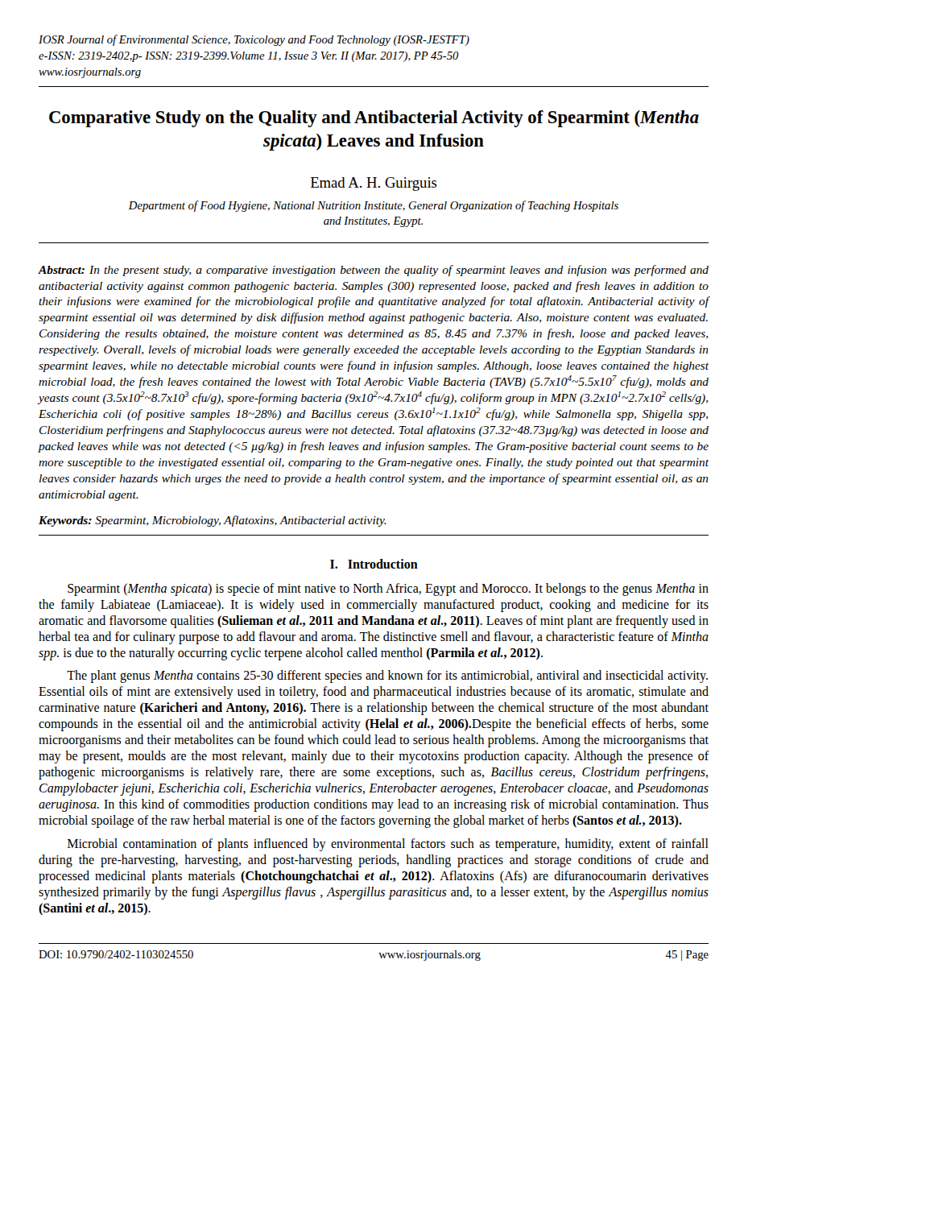IOSR Journal of Environmental Science, Toxicology and Food Technology (IOSR-JESTFT)
e-ISSN: 2319-2402,p- ISSN: 2319-2399.Volume 11, Issue 3 Ver. II (Mar. 2017), PP 45-50
www.iosrjournals.org
Comparative Study on the Quality and Antibacterial Activity of Spearmint (Mentha spicata) Leaves and Infusion
Emad A. H. Guirguis
Department of Food Hygiene, National Nutrition Institute, General Organization of Teaching Hospitals and Institutes, Egypt.
Abstract: In the present study, a comparative investigation between the quality of spearmint leaves and infusion was performed and antibacterial activity against common pathogenic bacteria. Samples (300) represented loose, packed and fresh leaves in addition to their infusions were examined for the microbiological profile and quantitative analyzed for total aflatoxin. Antibacterial activity of spearmint essential oil was determined by disk diffusion method against pathogenic bacteria. Also, moisture content was evaluated. Considering the results obtained, the moisture content was determined as 85, 8.45 and 7.37% in fresh, loose and packed leaves, respectively. Overall, levels of microbial loads were generally exceeded the acceptable levels according to the Egyptian Standards in spearmint leaves, while no detectable microbial counts were found in infusion samples. Although, loose leaves contained the highest microbial load, the fresh leaves contained the lowest with Total Aerobic Viable Bacteria (TAVB) (5.7x104~5.5x107 cfu/g), molds and yeasts count (3.5x102~8.7x103 cfu/g), spore-forming bacteria (9x102~4.7x104 cfu/g), coliform group in MPN (3.2x101~2.7x102 cells/g), Escherichia coli (of positive samples 18~28%) and Bacillus cereus (3.6x101~1.1x102 cfu/g), while Salmonella spp, Shigella spp, Closteridium perfringens and Staphylococcus aureus were not detected. Total aflatoxins (37.32~48.73µg/kg) was detected in loose and packed leaves while was not detected (<5 µg/kg) in fresh leaves and infusion samples. The Gram-positive bacterial count seems to be more susceptible to the investigated essential oil, comparing to the Gram-negative ones. Finally, the study pointed out that spearmint leaves consider hazards which urges the need to provide a health control system, and the importance of spearmint essential oil, as an antimicrobial agent.
Keywords: Spearmint, Microbiology, Aflatoxins, Antibacterial activity.
I. Introduction
Spearmint (Mentha spicata) is specie of mint native to North Africa, Egypt and Morocco. It belongs to the genus Mentha in the family Labiateae (Lamiaceae). It is widely used in commercially manufactured product, cooking and medicine for its aromatic and flavorsome qualities (Sulieman et al., 2011 and Mandana et al., 2011). Leaves of mint plant are frequently used in herbal tea and for culinary purpose to add flavour and aroma. The distinctive smell and flavour, a characteristic feature of Mintha spp. is due to the naturally occurring cyclic terpene alcohol called menthol (Parmila et al., 2012).
The plant genus Mentha contains 25-30 different species and known for its antimicrobial, antiviral and insecticidal activity. Essential oils of mint are extensively used in toiletry, food and pharmaceutical industries because of its aromatic, stimulate and carminative nature (Karicheri and Antony, 2016). There is a relationship between the chemical structure of the most abundant compounds in the essential oil and the antimicrobial activity (Helal et al., 2006). Despite the beneficial effects of herbs, some microorganisms and their metabolites can be found which could lead to serious health problems. Among the microorganisms that may be present, moulds are the most relevant, mainly due to their mycotoxins production capacity. Although the presence of pathogenic microorganisms is relatively rare, there are some exceptions, such as, Bacillus cereus, Clostridum perfringens, Campylobacter jejuni, Escherichia coli, Escherichia vulnerics, Enterobacter aerogenes, Enterobacer cloacae, and Pseudomonas aeruginosa. In this kind of commodities production conditions may lead to an increasing risk of microbial contamination. Thus microbial spoilage of the raw herbal material is one of the factors governing the global market of herbs (Santos et al., 2013).
Microbial contamination of plants influenced by environmental factors such as temperature, humidity, extent of rainfall during the pre-harvesting, harvesting, and post-harvesting periods, handling practices and storage conditions of crude and processed medicinal plants materials (Chotchoungchatchai et al., 2012). Aflatoxins (Afs) are difuranocoumarin derivatives synthesized primarily by the fungi Aspergillus flavus , Aspergillus parasiticus and, to a lesser extent, by the Aspergillus nomius (Santini et al., 2015).
DOI: 10.9790/2402-1103024550 www.iosrjournals.org 45 | Page